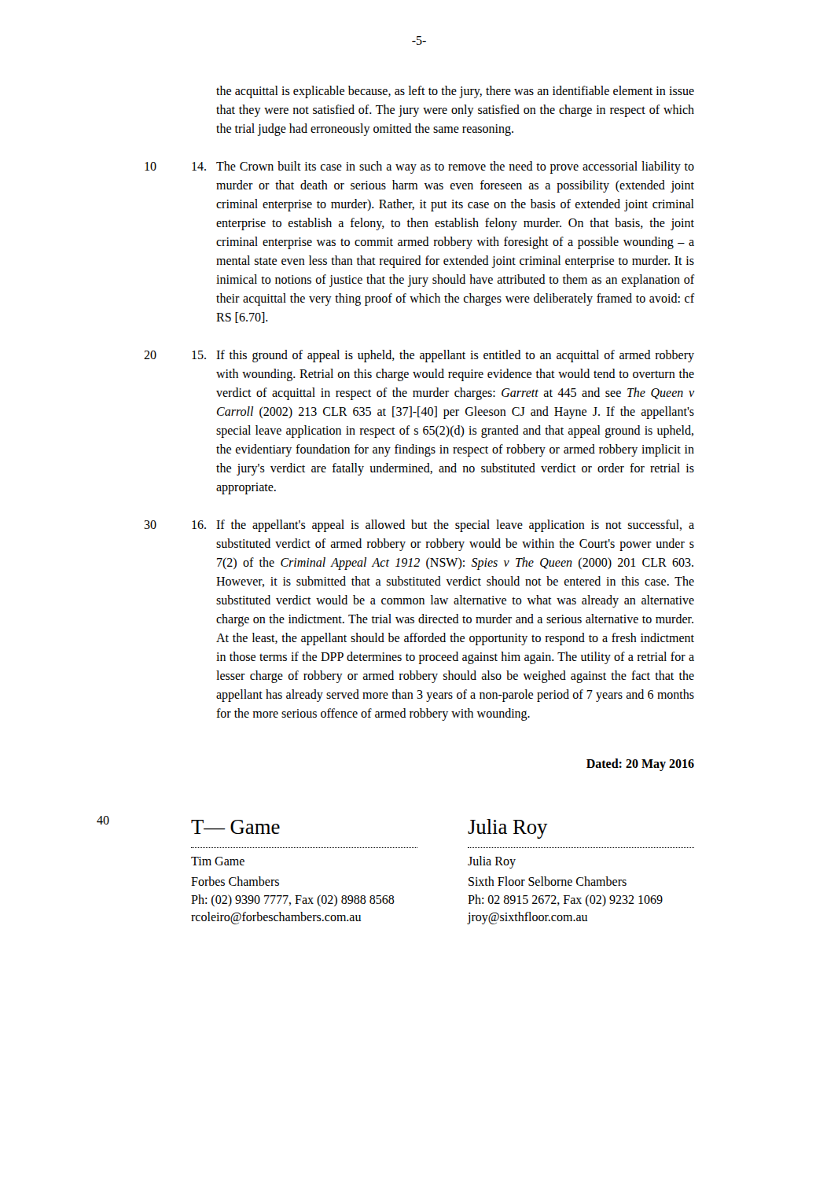-5-
the acquittal is explicable because, as left to the jury, there was an identifiable element in issue that they were not satisfied of. The jury were only satisfied on the charge in respect of which the trial judge had erroneously omitted the same reasoning.
10 The Crown built its case in such a way as to remove the need to prove accessorial liability to murder or that death or serious harm was even foreseen as a possibility (extended joint criminal enterprise to murder). Rather, it put its case on the basis of extended joint criminal enterprise to establish a felony, to then establish felony murder. On that basis, the joint criminal enterprise was to commit armed robbery with foresight of a possible wounding – a mental state even less than that required for extended joint criminal enterprise to murder. It is inimical to notions of justice that the jury should have attributed to them as an explanation of their acquittal the very thing proof of which the charges were deliberately framed to avoid: cf RS [6.70].
20 If this ground of appeal is upheld, the appellant is entitled to an acquittal of armed robbery with wounding. Retrial on this charge would require evidence that would tend to overturn the verdict of acquittal in respect of the murder charges: Garrett at 445 and see The Queen v Carroll (2002) 213 CLR 635 at [37]-[40] per Gleeson CJ and Hayne J. If the appellant's special leave application in respect of s 65(2)(d) is granted and that appeal ground is upheld, the evidentiary foundation for any findings in respect of robbery or armed robbery implicit in the jury's verdict are fatally undermined, and no substituted verdict or order for retrial is appropriate.
30 If the appellant's appeal is allowed but the special leave application is not successful, a substituted verdict of armed robbery or robbery would be within the Court's power under s 7(2) of the Criminal Appeal Act 1912 (NSW): Spies v The Queen (2000) 201 CLR 603. However, it is submitted that a substituted verdict should not be entered in this case. The substituted verdict would be a common law alternative to what was already an alternative charge on the indictment. The trial was directed to murder and a serious alternative to murder. At the least, the appellant should be afforded the opportunity to respond to a fresh indictment in those terms if the DPP determines to proceed against him again. The utility of a retrial for a lesser charge of robbery or armed robbery should also be weighed against the fact that the appellant has already served more than 3 years of a non-parole period of 7 years and 6 months for the more serious offence of armed robbery with wounding.
Dated: 20 May 2016
40
T— Game
Tim Game
Forbes Chambers
Ph: (02) 9390 7777, Fax (02) 8988 8568
rcoleiro@forbeschambers.com.au
Julia Roy
Julia Roy
Sixth Floor Selborne Chambers
Ph: 02 8915 2672, Fax (02) 9232 1069
jroy@sixthfloor.com.au